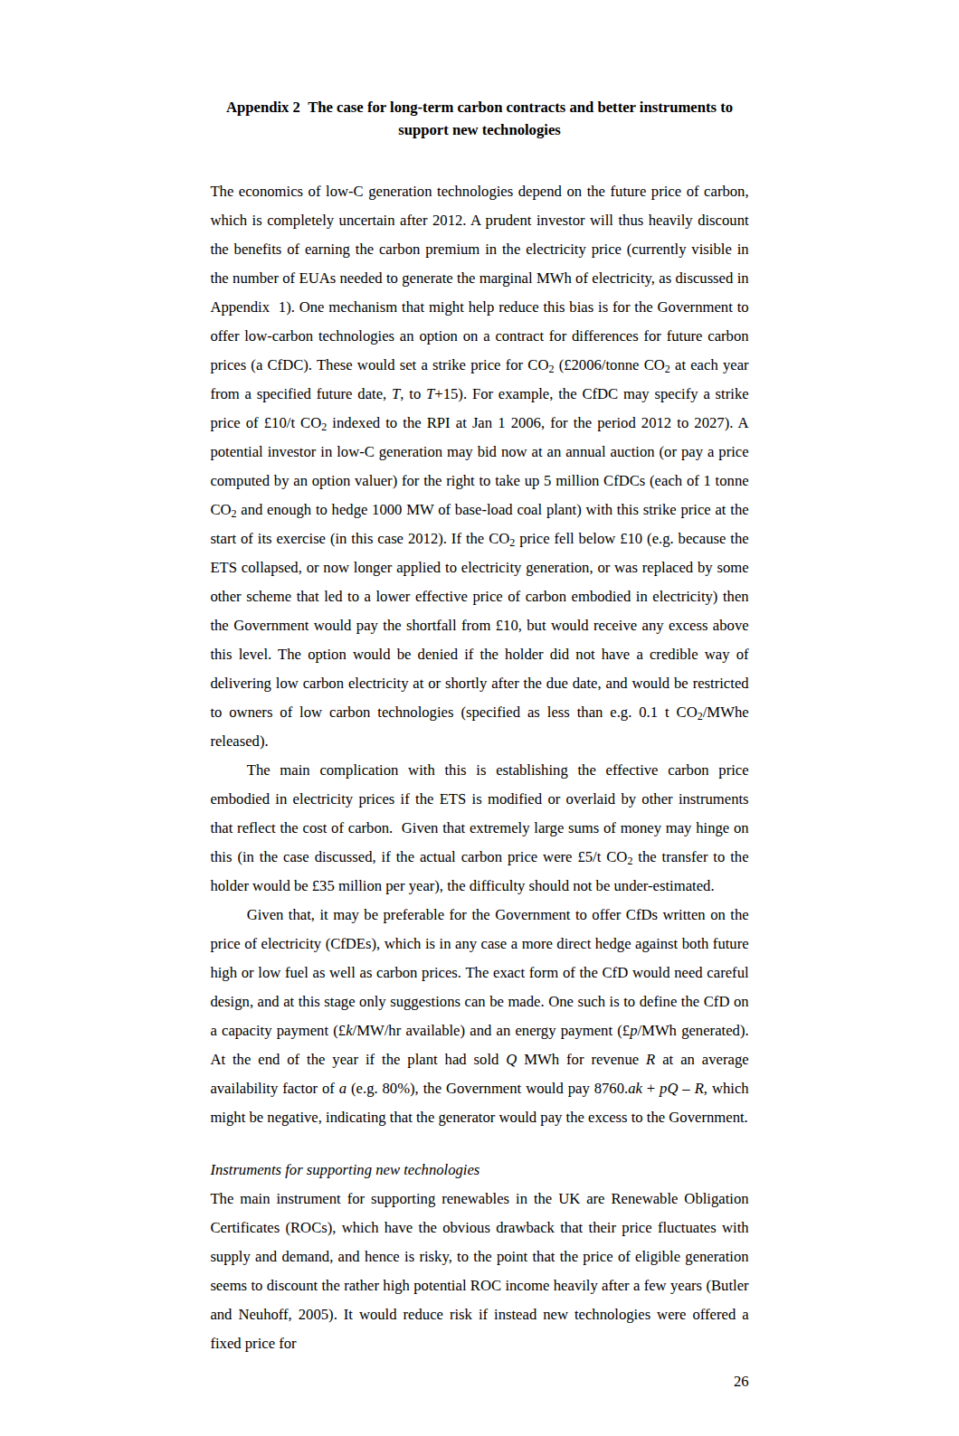Appendix 2 The case for long-term carbon contracts and better instruments to support new technologies
The economics of low-C generation technologies depend on the future price of carbon, which is completely uncertain after 2012. A prudent investor will thus heavily discount the benefits of earning the carbon premium in the electricity price (currently visible in the number of EUAs needed to generate the marginal MWh of electricity, as discussed in Appendix 1). One mechanism that might help reduce this bias is for the Government to offer low-carbon technologies an option on a contract for differences for future carbon prices (a CfDC). These would set a strike price for CO2 (£2006/tonne CO2 at each year from a specified future date, T, to T+15). For example, the CfDC may specify a strike price of £10/t CO2 indexed to the RPI at Jan 1 2006, for the period 2012 to 2027). A potential investor in low-C generation may bid now at an annual auction (or pay a price computed by an option valuer) for the right to take up 5 million CfDCs (each of 1 tonne CO2 and enough to hedge 1000 MW of base-load coal plant) with this strike price at the start of its exercise (in this case 2012). If the CO2 price fell below £10 (e.g. because the ETS collapsed, or now longer applied to electricity generation, or was replaced by some other scheme that led to a lower effective price of carbon embodied in electricity) then the Government would pay the shortfall from £10, but would receive any excess above this level. The option would be denied if the holder did not have a credible way of delivering low carbon electricity at or shortly after the due date, and would be restricted to owners of low carbon technologies (specified as less than e.g. 0.1 t CO2/MWhe released).
The main complication with this is establishing the effective carbon price embodied in electricity prices if the ETS is modified or overlaid by other instruments that reflect the cost of carbon. Given that extremely large sums of money may hinge on this (in the case discussed, if the actual carbon price were £5/t CO2 the transfer to the holder would be £35 million per year), the difficulty should not be under-estimated.
Given that, it may be preferable for the Government to offer CfDs written on the price of electricity (CfDEs), which is in any case a more direct hedge against both future high or low fuel as well as carbon prices. The exact form of the CfD would need careful design, and at this stage only suggestions can be made. One such is to define the CfD on a capacity payment (£k/MW/hr available) and an energy payment (£p/MWh generated). At the end of the year if the plant had sold Q MWh for revenue R at an average availability factor of a (e.g. 80%), the Government would pay 8760.ak + pQ – R, which might be negative, indicating that the generator would pay the excess to the Government.
Instruments for supporting new technologies
The main instrument for supporting renewables in the UK are Renewable Obligation Certificates (ROCs), which have the obvious drawback that their price fluctuates with supply and demand, and hence is risky, to the point that the price of eligible generation seems to discount the rather high potential ROC income heavily after a few years (Butler and Neuhoff, 2005). It would reduce risk if instead new technologies were offered a fixed price for
26